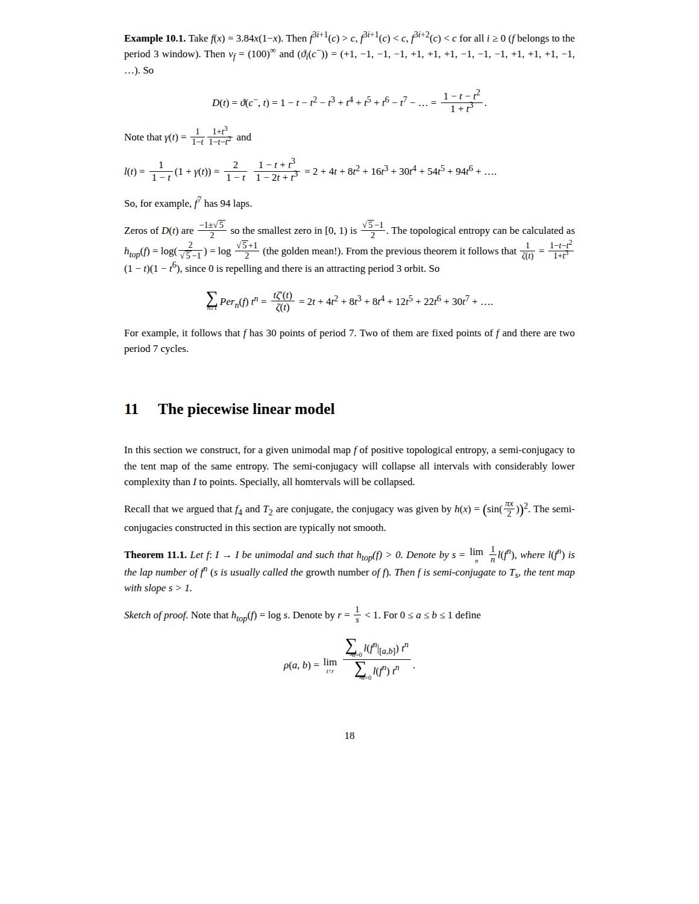Example 10.1. Take f(x) = 3.84x(1−x). Then f3i+1(c) > c, f3i+1(c) < c, f3i+2(c) < c for all i ≥ 0 (f belongs to the period 3 window). Then νf = (100)∞ and (ϑi(c−)) = (+1, −1, −1, −1, +1, +1, +1, −1, −1, −1, +1, +1, +1, −1, …). So
D(t) = ϑ(c−, t) = 1 − t − t2 − t3 + t4 + t5 + t6 − t7 − … = 1 − t − t21 + t3.
Note that γ(t) = 11−t 1+t31−t−t2 and
l(t) = 11 − t(1 + γ(t)) = 21 − t 1 − t + t31 − 2t + t3 = 2 + 4t + 8t2 + 16t3 + 30t4 + 54t5 + 94t6 + ….
So, for example, f7 has 94 laps.
Zeros of D(t) are −1±√52 so the smallest zero in [0, 1) is √5−12. The topological entropy can be calculated as htop(f) = log(2√5−1) = log √5+12 (the golden mean!). From the previous theorem it follows that 1 ζ(t) = 1−t−t21+t3(1 − t)(1 − t6), since 0 is repelling and there is an attracting period 3 orbit. So
∑n≥1 Pern(f) tn = tζ′(t) ζ(t) = 2t + 4t2 + 8t3 + 8t4 + 12t5 + 22t6 + 30t7 + ….
For example, it follows that f has 30 points of period 7. Two of them are fixed points of f and there are two period 7 cycles.
11 The piecewise linear model
In this section we construct, for a given unimodal map f of positive topological entropy, a semi-conjugacy to the tent map of the same entropy. The semi-conjugacy will collapse all intervals with considerably lower complexity than I to points. Specially, all homtervals will be collapsed.
Recall that we argued that f4 and T2 are conjugate, the conjugacy was given by h(x) = (sin(πx 2))2. The semi-conjugacies constructed in this section are typically not smooth.
Theorem 11.1. Let f: I → I be unimodal and such that htop(f) > 0. Denote by s = lim n 1 n l(fn), where l(fn) is the lap number of fn (s is usually called the growth number of f). Then f is semi-conjugate to Ts, the tent map with slope s > 1.
Sketch of proof. Note that htop(f) = log s. Denote by r = 1 s < 1. For 0 ≤ a ≤ b ≤ 1 define
ρ(a, b) = lim t↑r ∑∞n=0 l(fn|[a,b]) tn∑∞n=0 l(fn) tn.
18